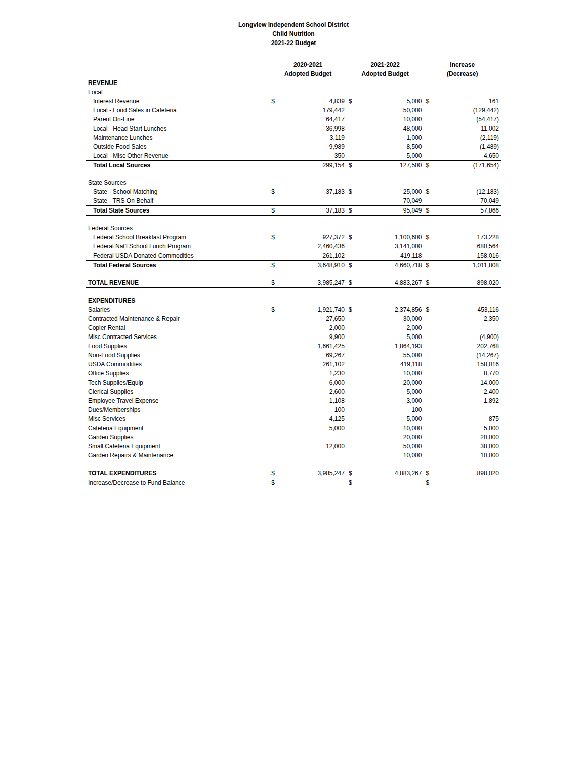Longview Independent School District
Child Nutrition
2021-22 Budget
| | 2020-2021 | 2021-2022 | Increase |
| | Adopted Budget | Adopted Budget | (Decrease) |
| REVENUE | |
| Local | |
| Interest Revenue | $ | 4,839 | $ | 5,000 | $ | 161 |
| Local - Food Sales in Cafeteria | | 179,442 | | 50,000 | | (129,442) |
| Parent On-Line | | 64,417 | | 10,000 | | (54,417) |
| Local - Head Start Lunches | | 36,998 | | 48,000 | | 11,002 |
| Maintenance Lunches | | 3,119 | | 1,000 | | (2,119) |
| Outside Food Sales | | 9,989 | | 8,500 | | (1,489) |
| Local - Misc Other Revenue | | 350 | | 5,000 | | 4,650 |
| Total Local Sources | | 299,154 | $ | 127,500 | $ | (171,654) |
| State Sources | |
| State - School Matching | $ | 37,183 | $ | 25,000 | $ | (12,183) |
| State - TRS On Behalf | | | | 70,049 | | 70,049 |
| Total State Sources | $ | 37,183 | $ | 95,049 | $ | 57,866 |
| Federal Sources | |
| Federal School Breakfast Program | $ | 927,372 | $ | 1,100,600 | $ | 173,228 |
| Federal Nat'l School Lunch Program | | 2,460,436 | | 3,141,000 | | 680,564 |
| Federal USDA Donated Commodities | | 261,102 | | 419,118 | | 158,016 |
| Total Federal Sources | $ | 3,648,910 | $ | 4,660,718 | $ | 1,011,808 |
| TOTAL REVENUE | $ | 3,985,247 | $ | 4,883,267 | $ | 898,020 |
| EXPENDITURES | |
| Salaries | $ | 1,921,740 | $ | 2,374,856 | $ | 453,116 |
| Contracted Maintenance & Repair | | 27,650 | | 30,000 | | 2,350 |
| Copier Rental | | 2,000 | | 2,000 | | |
| Misc Contracted Services | | 9,900 | | 5,000 | | (4,900) |
| Food Supplies | | 1,661,425 | | 1,864,193 | | 202,768 |
| Non-Food Supplies | | 69,267 | | 55,000 | | (14,267) |
| USDA Commodities | | 261,102 | | 419,118 | | 158,016 |
| Office Supplies | | 1,230 | | 10,000 | | 8,770 |
| Tech Supplies/Equip | | 6,000 | | 20,000 | | 14,000 |
| Clerical Supplies | | 2,600 | | 5,000 | | 2,400 |
| Employee Travel Expense | | 1,108 | | 3,000 | | 1,892 |
| Dues/Memberships | | 100 | | 100 | | |
| Misc Services | | 4,125 | | 5,000 | | 875 |
| Cafeteria Equipment | | 5,000 | | 10,000 | | 5,000 |
| Garden Supplies | | | | 20,000 | | 20,000 |
| Small Cafeteria Equipment | | 12,000 | | 50,000 | | 38,000 |
| Garden Repairs & Maintenance | | | | 10,000 | | 10,000 |
| TOTAL EXPENDITURES | $ | 3,985,247 | $ | 4,883,267 | $ | 898,020 |
| Increase/Decrease to Fund Balance | $ | | $ | | $ | |